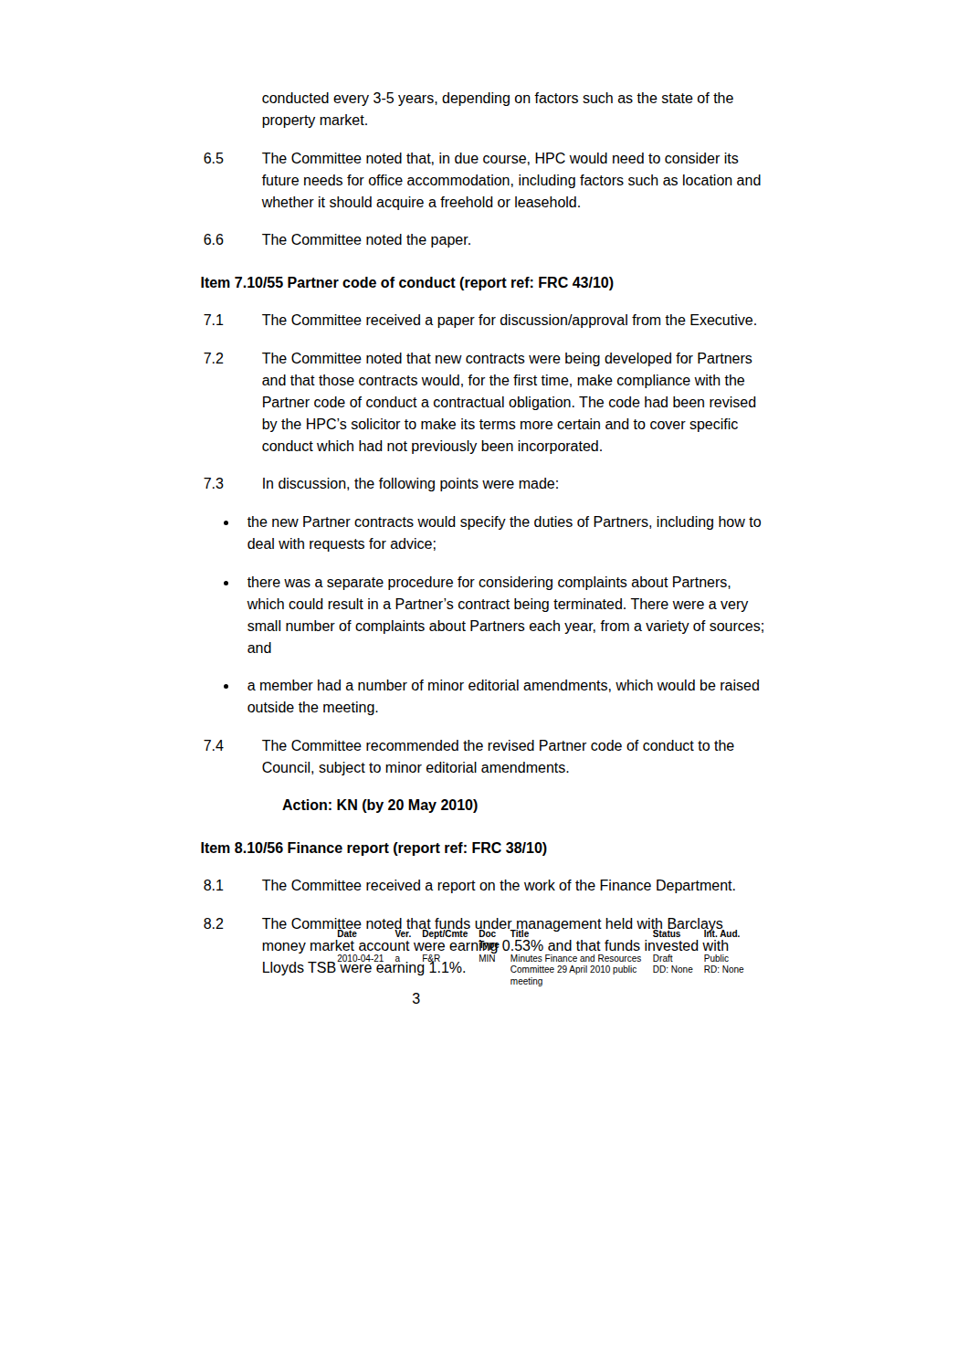conducted every 3-5 years, depending on factors such as the state of the property market.
6.5
The Committee noted that, in due course, HPC would need to consider its future needs for office accommodation, including factors such as location and whether it should acquire a freehold or leasehold.
6.6
The Committee noted the paper.
Item 7.10/55 Partner code of conduct (report ref: FRC 43/10)
7.1
The Committee received a paper for discussion/approval from the Executive.
7.2
The Committee noted that new contracts were being developed for Partners and that those contracts would, for the first time, make compliance with the Partner code of conduct a contractual obligation. The code had been revised by the HPC’s solicitor to make its terms more certain and to cover specific conduct which had not previously been incorporated.
7.3
In discussion, the following points were made:
the new Partner contracts would specify the duties of Partners, including how to deal with requests for advice;
there was a separate procedure for considering complaints about Partners, which could result in a Partner’s contract being terminated. There were a very small number of complaints about Partners each year, from a variety of sources; and
a member had a number of minor editorial amendments, which would be raised outside the meeting.
7.4
The Committee recommended the revised Partner code of conduct to the Council, subject to minor editorial amendments.
Action: KN (by 20 May 2010)
Item 8.10/56 Finance report (report ref: FRC 38/10)
8.1
The Committee received a report on the work of the Finance Department.
8.2
The Committee noted that funds under management held with Barclays money market account were earning 0.53% and that funds invested with Lloyds TSB were earning 1.1%.
| Date | Ver. | Dept/Cmte | Doc Type | Title | Status | Int. Aud. |
| --- | --- | --- | --- | --- | --- | --- |
| 2010-04-21 | a | F&R | MIN | Minutes Finance and Resources Committee 29 April 2010 public meeting | Draft DD: None | Public RD: None |
3